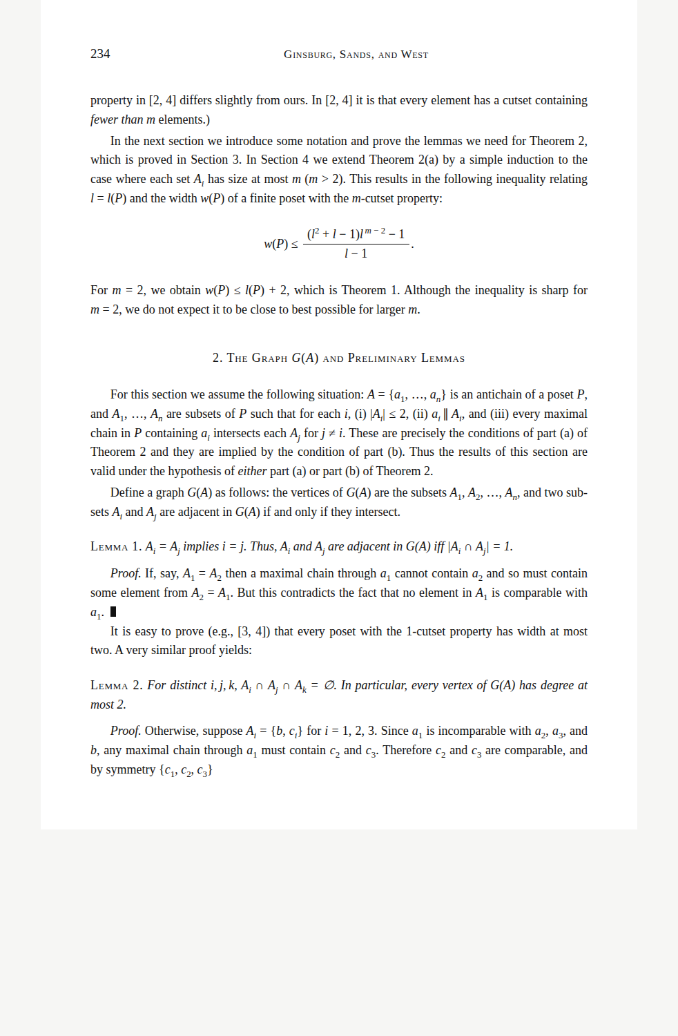234 Ginsburg, Sands, and West
property in [2, 4] differs slightly from ours. In [2, 4] it is that every element has a cutset containing fewer than m elements.)
In the next section we introduce some notation and prove the lemmas we need for Theorem 2, which is proved in Section 3. In Section 4 we extend Theorem 2(a) by a simple induction to the case where each set Ai has size at most m (m > 2). This results in the following inequality relating l = l(P) and the width w(P) of a finite poset with the m-cutset property:
w(P) ≤ (l2 + l − 1)l  m − 2 − 1 l − 1 .
For m = 2, we obtain w(P) ≤ l(P) + 2, which is Theorem 1. Although the inequality is sharp for m = 2, we do not expect it to be close to best possible for larger m.
2. The Graph G(A) and Preliminary Lemmas
For this section we assume the following situation: A = {a1, …, an} is an antichain of a poset P, and A1, …, An are subsets of P such that for each i, (i) |Ai| ≤ 2, (ii) ai ∥ Ai, and (iii) every maximal chain in P containing ai intersects each Aj for j ≠ i. These are precisely the conditions of part (a) of Theorem 2 and they are implied by the condition of part (b). Thus the results of this section are valid under the hypothesis of either part (a) or part (b) of Theorem 2.
Define a graph G(A) as follows: the vertices of G(A) are the subsets A1, A2, …, An, and two subsets Ai and Aj are adjacent in G(A) if and only if they intersect.
Lemma 1. Ai = Aj implies i = j. Thus, Ai and Aj are adjacent in G(A) iff |Ai ∩ Aj| = 1.
Proof. If, say, A1 = A2 then a maximal chain through a1 cannot contain a2 and so must contain some element from A2 = A1. But this contradicts the fact that no element in A1 is comparable with a1.
It is easy to prove (e.g., [3, 4]) that every poset with the 1-cutset property has width at most two. A very similar proof yields:
Lemma 2. For distinct i, j, k, Ai ∩ Aj ∩ Ak = ∅. In particular, every vertex of G(A) has degree at most 2.
Proof. Otherwise, suppose Ai = {b, ci} for i = 1, 2, 3. Since a1 is incomparable with a2, a3, and b, any maximal chain through a1 must contain c2 and c3. Therefore c2 and c3 are comparable, and by symmetry {c1, c2, c3}